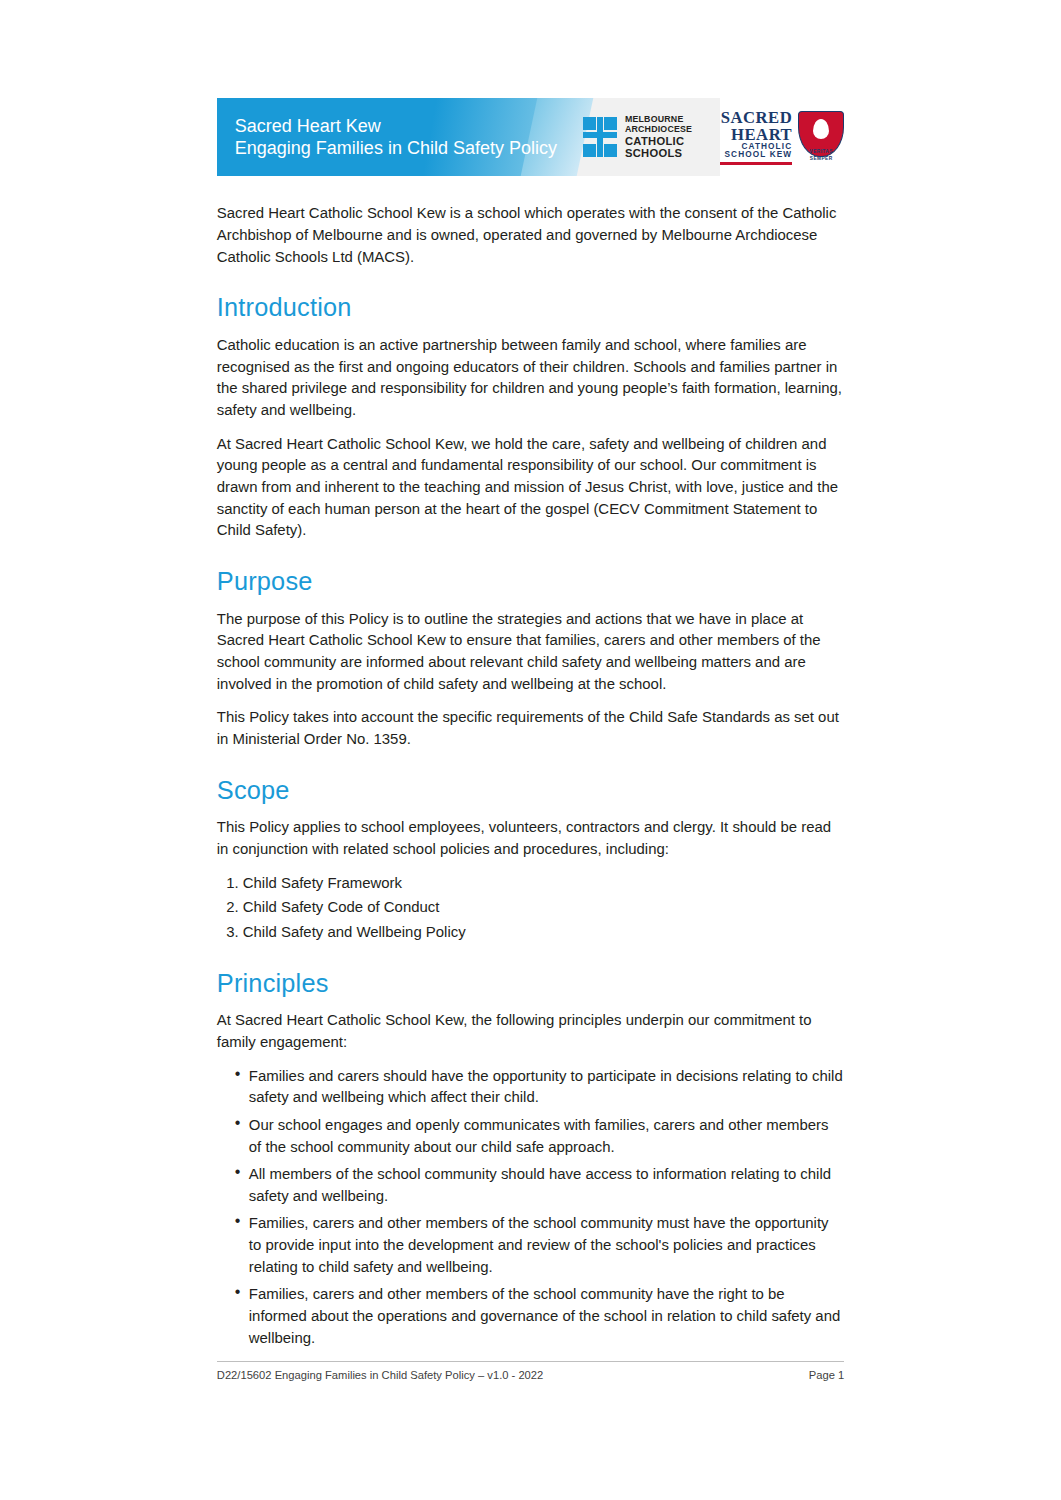Sacred Heart Kew
Engaging Families in Child Safety Policy
MELBOURNE
ARCHDIOCESE
CATHOLIC SCHOOLS
SACRED HEART
CATHOLIC SCHOOL KEW
VERITAS SEMPER
Sacred Heart Catholic School Kew is a school which operates with the consent of the Catholic Archbishop of Melbourne and is owned, operated and governed by Melbourne Archdiocese Catholic Schools Ltd (MACS).
Introduction
Catholic education is an active partnership between family and school, where families are recognised as the first and ongoing educators of their children. Schools and families partner in the shared privilege and responsibility for children and young people’s faith formation, learning, safety and wellbeing.
At Sacred Heart Catholic School Kew, we hold the care, safety and wellbeing of children and young people as a central and fundamental responsibility of our school. Our commitment is drawn from and inherent to the teaching and mission of Jesus Christ, with love, justice and the sanctity of each human person at the heart of the gospel (CECV Commitment Statement to Child Safety).
Purpose
The purpose of this Policy is to outline the strategies and actions that we have in place at Sacred Heart Catholic School Kew to ensure that families, carers and other members of the school community are informed about relevant child safety and wellbeing matters and are involved in the promotion of child safety and wellbeing at the school.
This Policy takes into account the specific requirements of the Child Safe Standards as set out in Ministerial Order No. 1359.
Scope
This Policy applies to school employees, volunteers, contractors and clergy. It should be read in conjunction with related school policies and procedures, including:
Child Safety Framework
Child Safety Code of Conduct
Child Safety and Wellbeing Policy
Principles
At Sacred Heart Catholic School Kew, the following principles underpin our commitment to family engagement:
Families and carers should have the opportunity to participate in decisions relating to child safety and wellbeing which affect their child.
Our school engages and openly communicates with families, carers and other members of the school community about our child safe approach.
All members of the school community should have access to information relating to child safety and wellbeing.
Families, carers and other members of the school community must have the opportunity to provide input into the development and review of the school's policies and practices relating to child safety and wellbeing.
Families, carers and other members of the school community have the right to be informed about the operations and governance of the school in relation to child safety and wellbeing.
D22/15602 Engaging Families in Child Safety Policy – v1.0 - 2022
Page 1